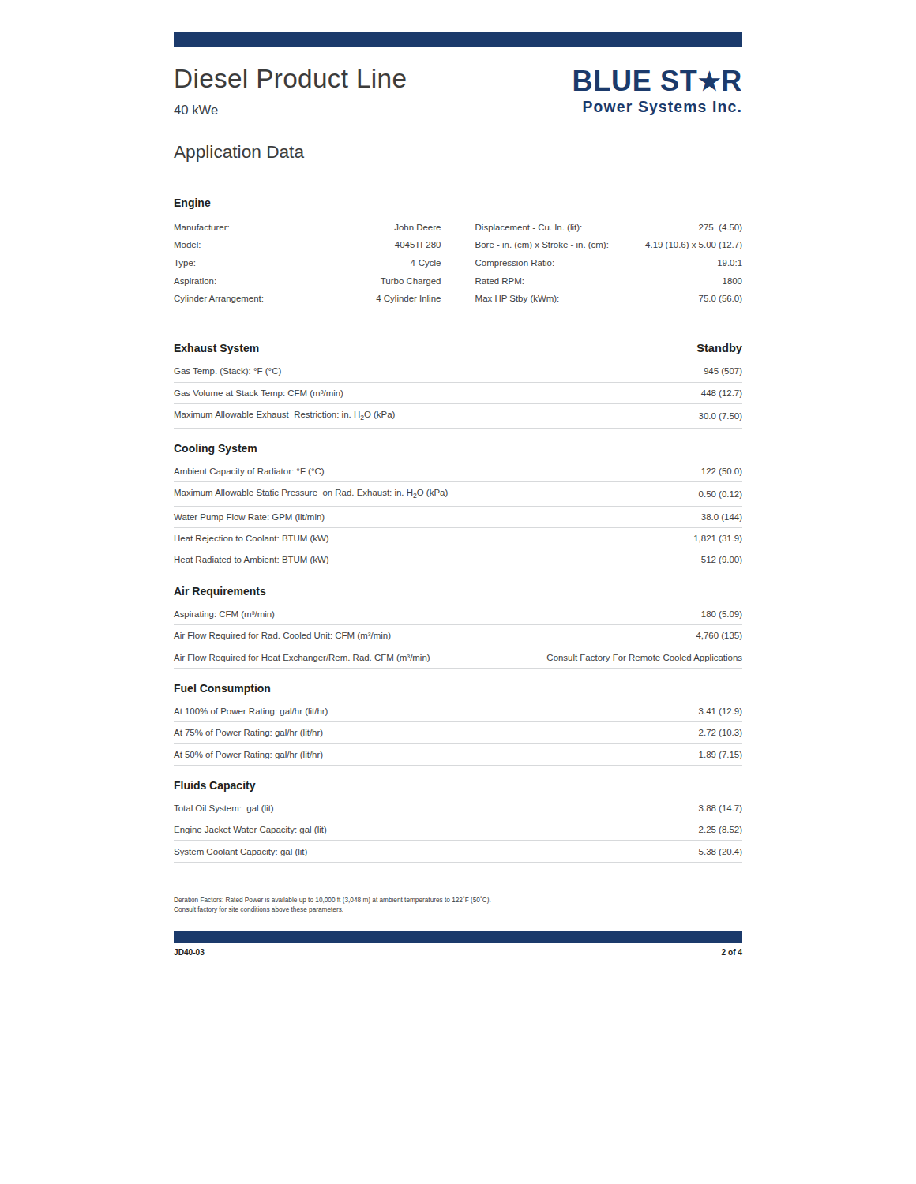Diesel Product Line
40 kWe
BLUE ST★R
Power Systems Inc.
Application Data
Engine
| Manufacturer: | John Deere |
| Model: | 4045TF280 |
| Type: | 4-Cycle |
| Aspiration: | Turbo Charged |
| Cylinder Arrangement: | 4 Cylinder Inline |
| Displacement - Cu. In. (lit): | 275 (4.50) |
| Bore - in. (cm) x Stroke - in. (cm): | 4.19 (10.6) x 5.00 (12.7) |
| Compression Ratio: | 19.0:1 |
| Rated RPM: | 1800 |
| Max HP Stby (kWm): | 75.0 (56.0) |
Exhaust System
Standby
| Gas Temp. (Stack): °F (°C) | 945 (507) |
| Gas Volume at Stack Temp: CFM (m³/min) | 448 (12.7) |
| Maximum Allowable Exhaust Restriction: in. H 2 O (kPa) | 30.0 (7.50) |
Cooling System
| Ambient Capacity of Radiator: °F (°C) | 122 (50.0) |
| Maximum Allowable Static Pressure on Rad. Exhaust: in. H 2 O (kPa) | 0.50 (0.12) |
| Water Pump Flow Rate: GPM (lit/min) | 38.0 (144) |
| Heat Rejection to Coolant: BTUM (kW) | 1,821 (31.9) |
| Heat Radiated to Ambient: BTUM (kW) | 512 (9.00) |
Air Requirements
| Aspirating: CFM (m³/min) | 180 (5.09) |
| Air Flow Required for Rad. Cooled Unit: CFM (m³/min) | 4,760 (135) |
| Air Flow Required for Heat Exchanger/Rem. Rad. CFM (m³/min) | Consult Factory For Remote Cooled Applications |
Fuel Consumption
| At 100% of Power Rating: gal/hr (lit/hr) | 3.41 (12.9) |
| At 75% of Power Rating: gal/hr (lit/hr) | 2.72 (10.3) |
| At 50% of Power Rating: gal/hr (lit/hr) | 1.89 (7.15) |
Fluids Capacity
| Total Oil System: gal (lit) | 3.88 (14.7) |
| Engine Jacket Water Capacity: gal (lit) | 2.25 (8.52) |
| System Coolant Capacity: gal (lit) | 5.38 (20.4) |
Deration Factors: Rated Power is available up to 10,000 ft (3,048 m) at ambient temperatures to 122˚F (50˚C).
Consult factory for site conditions above these parameters.
JD40-03 2 of 4